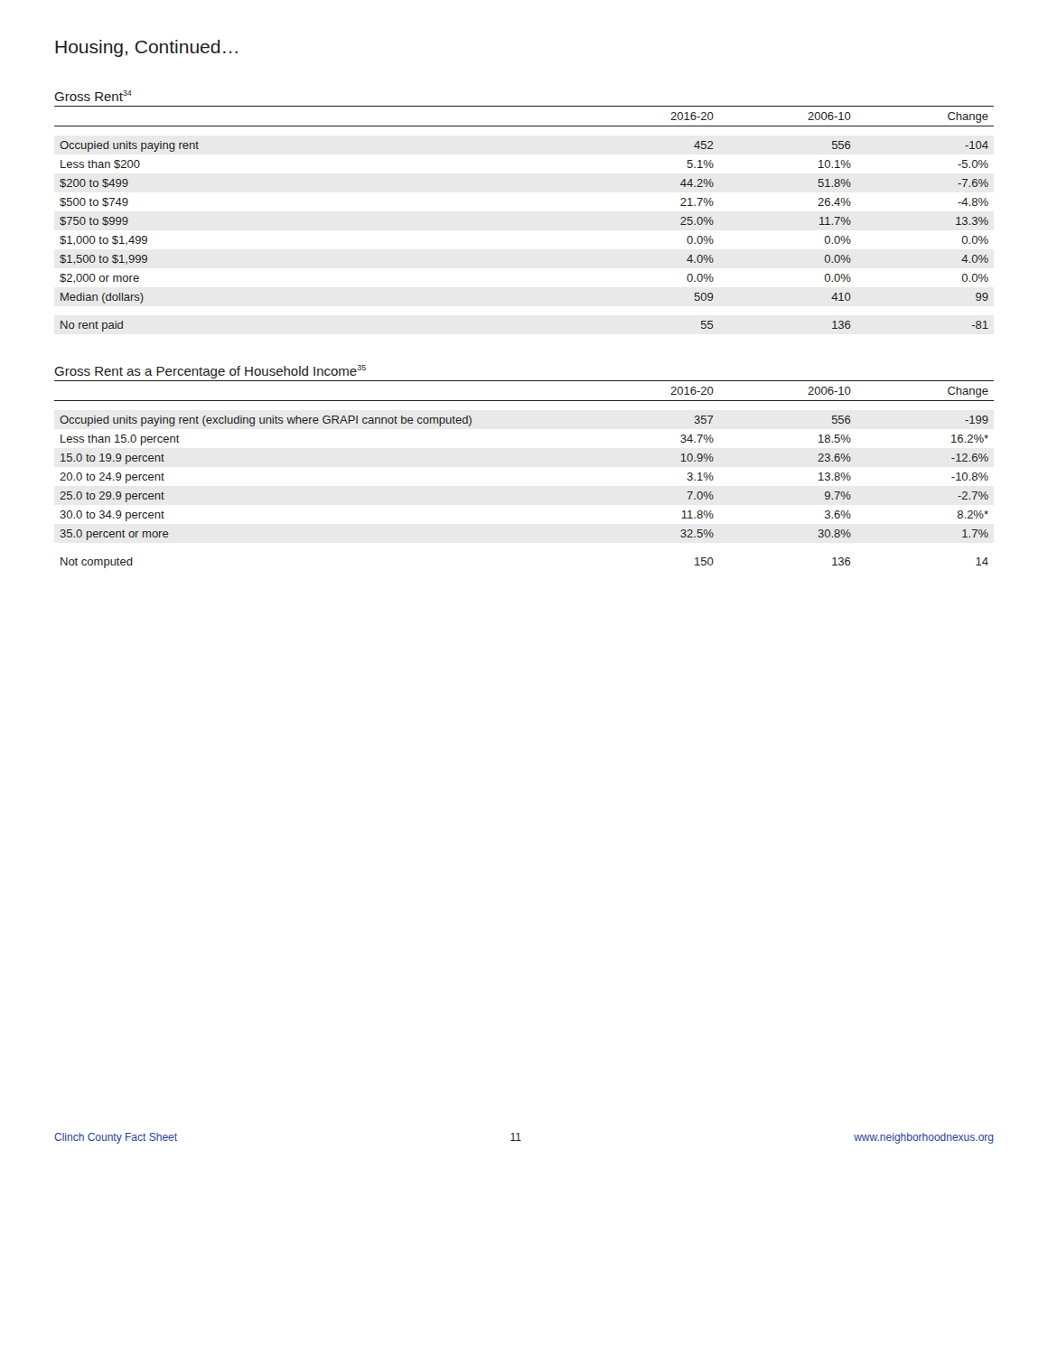Housing, Continued…
Gross Rent 34
| | 2016-20 | 2006-10 | Change |
| --- | --- | --- | --- |
| Occupied units paying rent | 452 | 556 | -104 |
| Less than $200 | 5.1% | 10.1% | -5.0% |
| $200 to $499 | 44.2% | 51.8% | -7.6% |
| $500 to $749 | 21.7% | 26.4% | -4.8% |
| $750 to $999 | 25.0% | 11.7% | 13.3% |
| $1,000 to $1,499 | 0.0% | 0.0% | 0.0% |
| $1,500 to $1,999 | 4.0% | 0.0% | 4.0% |
| $2,000 or more | 0.0% | 0.0% | 0.0% |
| Median (dollars) | 509 | 410 | 99 |
| No rent paid | 55 | 136 | -81 |
Gross Rent as a Percentage of Household Income 35
| | 2016-20 | 2006-10 | Change |
| --- | --- | --- | --- |
| Occupied units paying rent (excluding units where GRAPI cannot be computed) | 357 | 556 | -199 |
| Less than 15.0 percent | 34.7% | 18.5% | 16.2%* |
| 15.0 to 19.9 percent | 10.9% | 23.6% | -12.6% |
| 20.0 to 24.9 percent | 3.1% | 13.8% | -10.8% |
| 25.0 to 29.9 percent | 7.0% | 9.7% | -2.7% |
| 30.0 to 34.9 percent | 11.8% | 3.6% | 8.2%* |
| 35.0 percent or more | 32.5% | 30.8% | 1.7% |
| Not computed | 150 | 136 | 14 |
Clinch County Fact Sheet 11 www.neighborhoodnexus.org